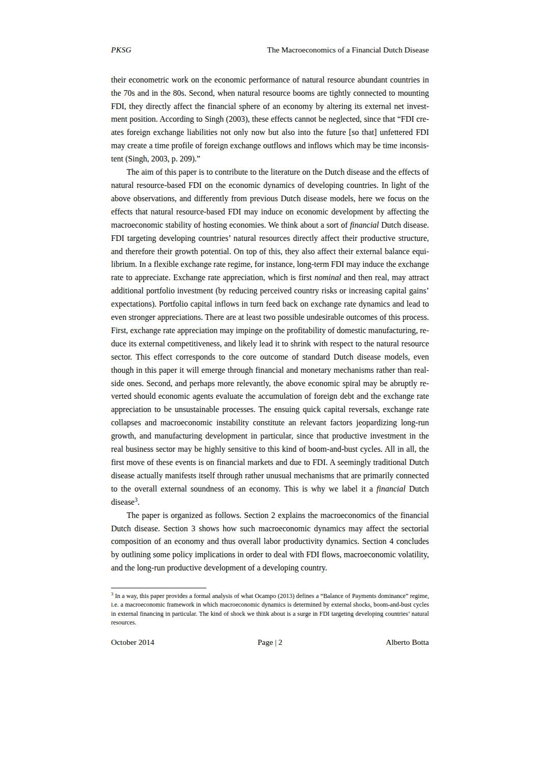PKSG The Macroeconomics of a Financial Dutch Disease
their econometric work on the economic performance of natural resource abundant countries in the 70s and in the 80s. Second, when natural resource booms are tightly connected to mounting FDI, they directly affect the financial sphere of an economy by altering its external net investment position. According to Singh (2003), these effects cannot be neglected, since that “FDI creates foreign exchange liabilities not only now but also into the future [so that] unfettered FDI may create a time profile of foreign exchange outflows and inflows which may be time inconsistent (Singh, 2003, p. 209).”
The aim of this paper is to contribute to the literature on the Dutch disease and the effects of natural resource-based FDI on the economic dynamics of developing countries. In light of the above observations, and differently from previous Dutch disease models, here we focus on the effects that natural resource-based FDI may induce on economic development by affecting the macroeconomic stability of hosting economies. We think about a sort of financial Dutch disease. FDI targeting developing countries’ natural resources directly affect their productive structure, and therefore their growth potential. On top of this, they also affect their external balance equilibrium. In a flexible exchange rate regime, for instance, long-term FDI may induce the exchange rate to appreciate. Exchange rate appreciation, which is first nominal and then real, may attract additional portfolio investment (by reducing perceived country risks or increasing capital gains’ expectations). Portfolio capital inflows in turn feed back on exchange rate dynamics and lead to even stronger appreciations. There are at least two possible undesirable outcomes of this process. First, exchange rate appreciation may impinge on the profitability of domestic manufacturing, reduce its external competitiveness, and likely lead it to shrink with respect to the natural resource sector. This effect corresponds to the core outcome of standard Dutch disease models, even though in this paper it will emerge through financial and monetary mechanisms rather than real-side ones. Second, and perhaps more relevantly, the above economic spiral may be abruptly reverted should economic agents evaluate the accumulation of foreign debt and the exchange rate appreciation to be unsustainable processes. The ensuing quick capital reversals, exchange rate collapses and macroeconomic instability constitute an relevant factors jeopardizing long-run growth, and manufacturing development in particular, since that productive investment in the real business sector may be highly sensitive to this kind of boom-and-bust cycles. All in all, the first move of these events is on financial markets and due to FDI. A seemingly traditional Dutch disease actually manifests itself through rather unusual mechanisms that are primarily connected to the overall external soundness of an economy. This is why we label it a financial Dutch disease3.
The paper is organized as follows. Section 2 explains the macroeconomics of the financial Dutch disease. Section 3 shows how such macroeconomic dynamics may affect the sectorial composition of an economy and thus overall labor productivity dynamics. Section 4 concludes by outlining some policy implications in order to deal with FDI flows, macroeconomic volatility, and the long-run productive development of a developing country.
3 In a way, this paper provides a formal analysis of what Ocampo (2013) defines a “Balance of Payments dominance” regime, i.e. a macroeconomic framework in which macroeconomic dynamics is determined by external shocks, boom-and-bust cycles in external financing in particular. The kind of shock we think about is a surge in FDI targeting developing countries’ natural resources.
October 2014 Page | 2 Alberto Botta